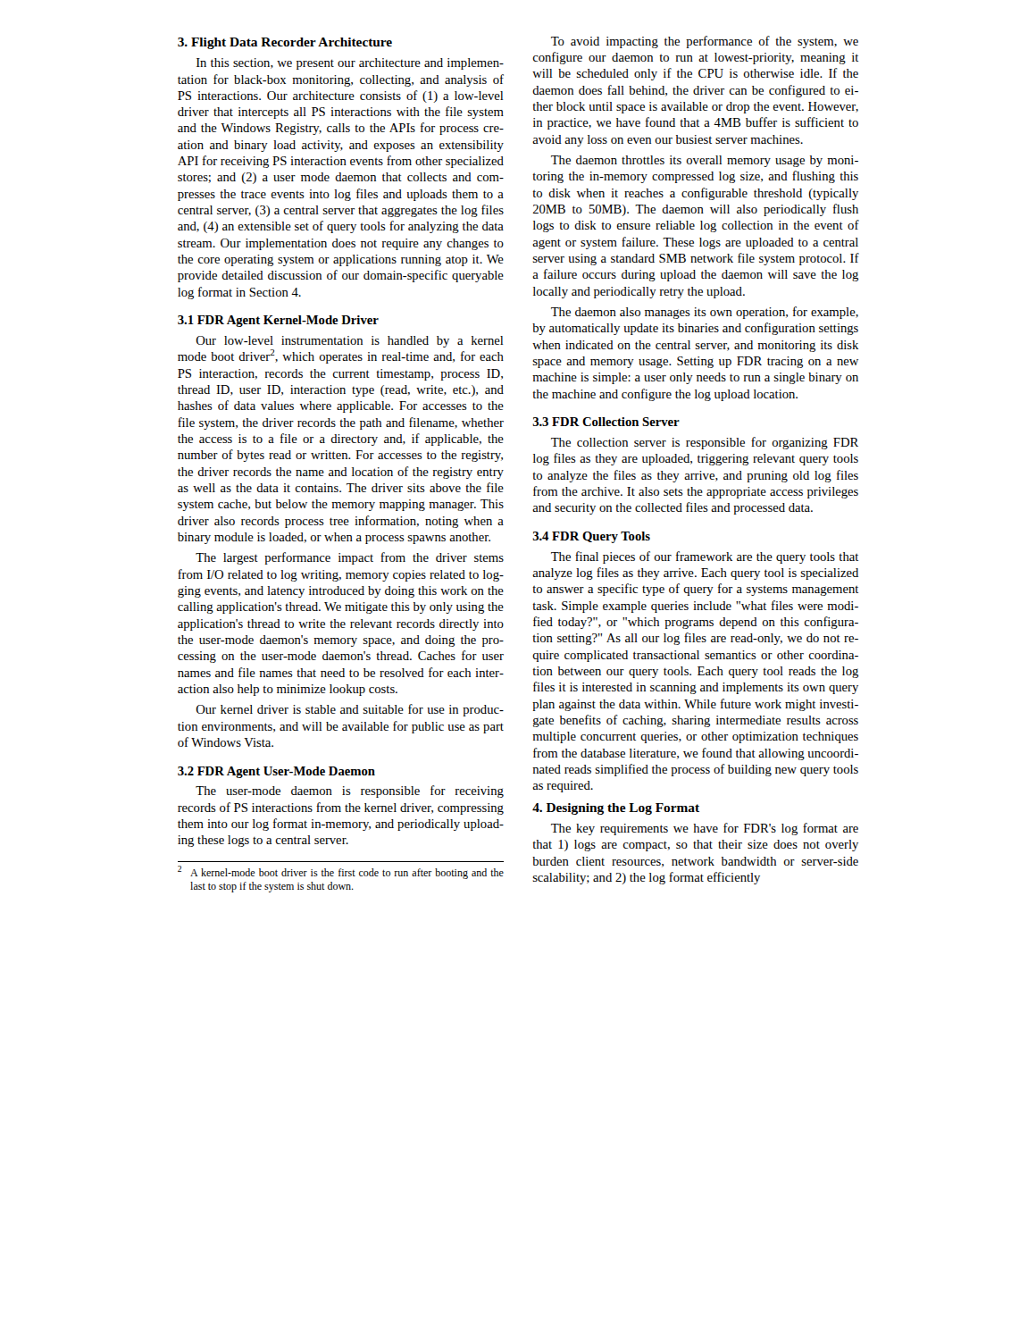3. Flight Data Recorder Architecture
In this section, we present our architecture and implementation for black-box monitoring, collecting, and analysis of PS interactions. Our architecture consists of (1) a low-level driver that intercepts all PS interactions with the file system and the Windows Registry, calls to the APIs for process creation and binary load activity, and exposes an extensibility API for receiving PS interaction events from other specialized stores; and (2) a user mode daemon that collects and compresses the trace events into log files and uploads them to a central server, (3) a central server that aggregates the log files and, (4) an extensible set of query tools for analyzing the data stream. Our implementation does not require any changes to the core operating system or applications running atop it. We provide detailed discussion of our domain-specific queryable log format in Section 4.
3.1 FDR Agent Kernel-Mode Driver
Our low-level instrumentation is handled by a kernel mode boot driver2, which operates in real-time and, for each PS interaction, records the current timestamp, process ID, thread ID, user ID, interaction type (read, write, etc.), and hashes of data values where applicable. For accesses to the file system, the driver records the path and filename, whether the access is to a file or a directory and, if applicable, the number of bytes read or written. For accesses to the registry, the driver records the name and location of the registry entry as well as the data it contains. The driver sits above the file system cache, but below the memory mapping manager. This driver also records process tree information, noting when a binary module is loaded, or when a process spawns another.
The largest performance impact from the driver stems from I/O related to log writing, memory copies related to logging events, and latency introduced by doing this work on the calling application's thread. We mitigate this by only using the application's thread to write the relevant records directly into the user-mode daemon's memory space, and doing the processing on the user-mode daemon's thread. Caches for user names and file names that need to be resolved for each interaction also help to minimize lookup costs.
Our kernel driver is stable and suitable for use in production environments, and will be available for public use as part of Windows Vista.
3.2 FDR Agent User-Mode Daemon
The user-mode daemon is responsible for receiving records of PS interactions from the kernel driver, compressing them into our log format in-memory, and periodically uploading these logs to a central server.
2 A kernel-mode boot driver is the first code to run after booting and the last to stop if the system is shut down.
To avoid impacting the performance of the system, we configure our daemon to run at lowest-priority, meaning it will be scheduled only if the CPU is otherwise idle. If the daemon does fall behind, the driver can be configured to either block until space is available or drop the event. However, in practice, we have found that a 4MB buffer is sufficient to avoid any loss on even our busiest server machines.
The daemon throttles its overall memory usage by monitoring the in-memory compressed log size, and flushing this to disk when it reaches a configurable threshold (typically 20MB to 50MB). The daemon will also periodically flush logs to disk to ensure reliable log collection in the event of agent or system failure. These logs are uploaded to a central server using a standard SMB network file system protocol. If a failure occurs during upload the daemon will save the log locally and periodically retry the upload.
The daemon also manages its own operation, for example, by automatically update its binaries and configuration settings when indicated on the central server, and monitoring its disk space and memory usage. Setting up FDR tracing on a new machine is simple: a user only needs to run a single binary on the machine and configure the log upload location.
3.3 FDR Collection Server
The collection server is responsible for organizing FDR log files as they are uploaded, triggering relevant query tools to analyze the files as they arrive, and pruning old log files from the archive. It also sets the appropriate access privileges and security on the collected files and processed data.
3.4 FDR Query Tools
The final pieces of our framework are the query tools that analyze log files as they arrive. Each query tool is specialized to answer a specific type of query for a systems management task. Simple example queries include "what files were modified today?", or "which programs depend on this configuration setting?" As all our log files are read-only, we do not require complicated transactional semantics or other coordination between our query tools. Each query tool reads the log files it is interested in scanning and implements its own query plan against the data within. While future work might investigate benefits of caching, sharing intermediate results across multiple concurrent queries, or other optimization techniques from the database literature, we found that allowing uncoordinated reads simplified the process of building new query tools as required.
4. Designing the Log Format
The key requirements we have for FDR's log format are that 1) logs are compact, so that their size does not overly burden client resources, network bandwidth or server-side scalability; and 2) the log format efficiently